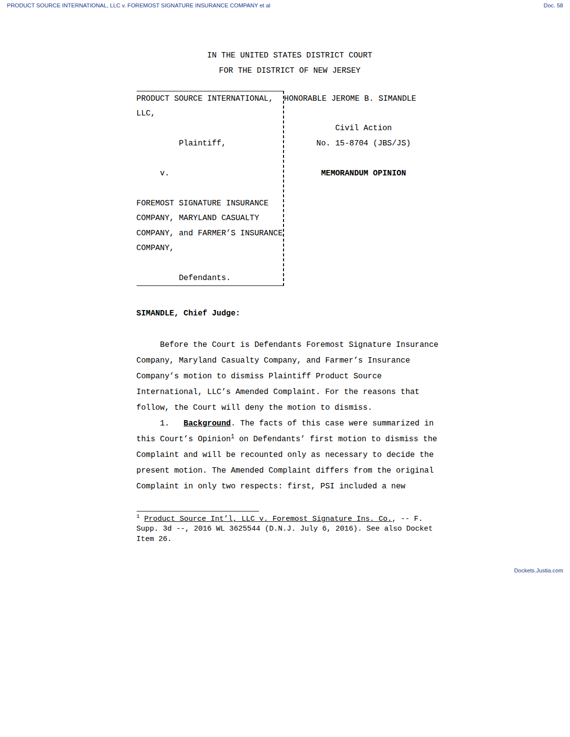PRODUCT SOURCE INTERNATIONAL, LLC v. FOREMOST SIGNATURE INSURANCE COMPANY et al Doc. 58
IN THE UNITED STATES DISTRICT COURT
FOR THE DISTRICT OF NEW JERSEY
| PRODUCT SOURCE INTERNATIONAL, LLC, Plaintiff, v. FOREMOST SIGNATURE INSURANCE COMPANY, MARYLAND CASUALTY COMPANY, and FARMER’S INSURANCE COMPANY, Defendants. | HONORABLE JEROME B. SIMANDLE Civil Action No. 15-8704 (JBS/JS) MEMORANDUM OPINION |
SIMANDLE, Chief Judge:
Before the Court is Defendants Foremost Signature Insurance Company, Maryland Casualty Company, and Farmer’s Insurance Company’s motion to dismiss Plaintiff Product Source International, LLC’s Amended Complaint. For the reasons that follow, the Court will deny the motion to dismiss.
1. Background. The facts of this case were summarized in this Court’s Opinion1 on Defendants’ first motion to dismiss the Complaint and will be recounted only as necessary to decide the present motion. The Amended Complaint differs from the original Complaint in only two respects: first, PSI included a new
1 Product Source Int’l, LLC v. Foremost Signature Ins. Co., -- F. Supp. 3d --, 2016 WL 3625544 (D.N.J. July 6, 2016). See also Docket Item 26.
Dockets.Justia.com